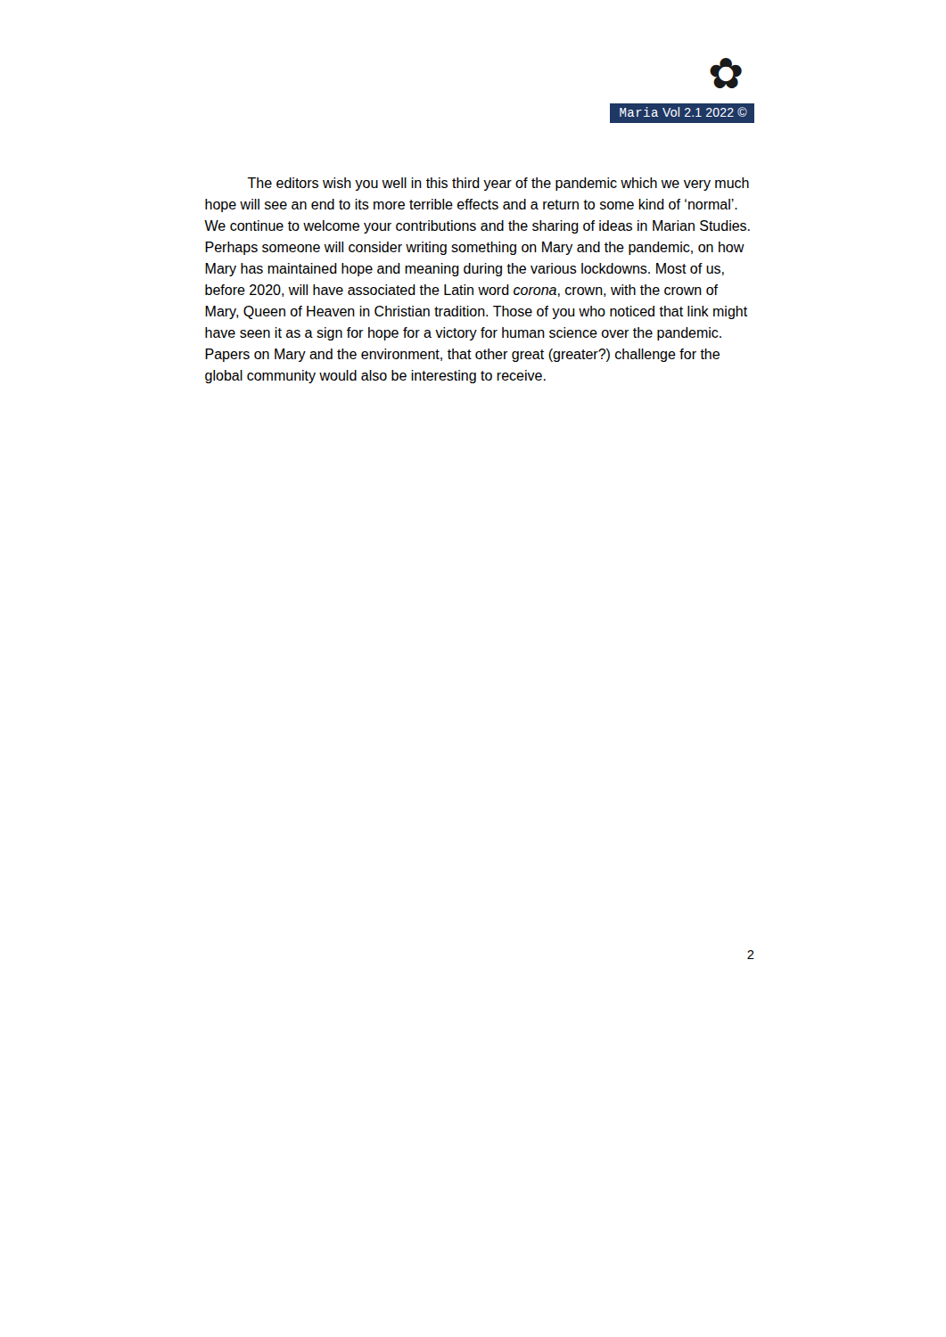✿
Maria Vol 2.1 2022 ©
The editors wish you well in this third year of the pandemic which we very much hope will see an end to its more terrible effects and a return to some kind of ‘normal’. We continue to welcome your contributions and the sharing of ideas in Marian Studies. Perhaps someone will consider writing something on Mary and the pandemic, on how Mary has maintained hope and meaning during the various lockdowns. Most of us, before 2020, will have associated the Latin word corona, crown, with the crown of Mary, Queen of Heaven in Christian tradition. Those of you who noticed that link might have seen it as a sign for hope for a victory for human science over the pandemic. Papers on Mary and the environment, that other great (greater?) challenge for the global community would also be interesting to receive.
2